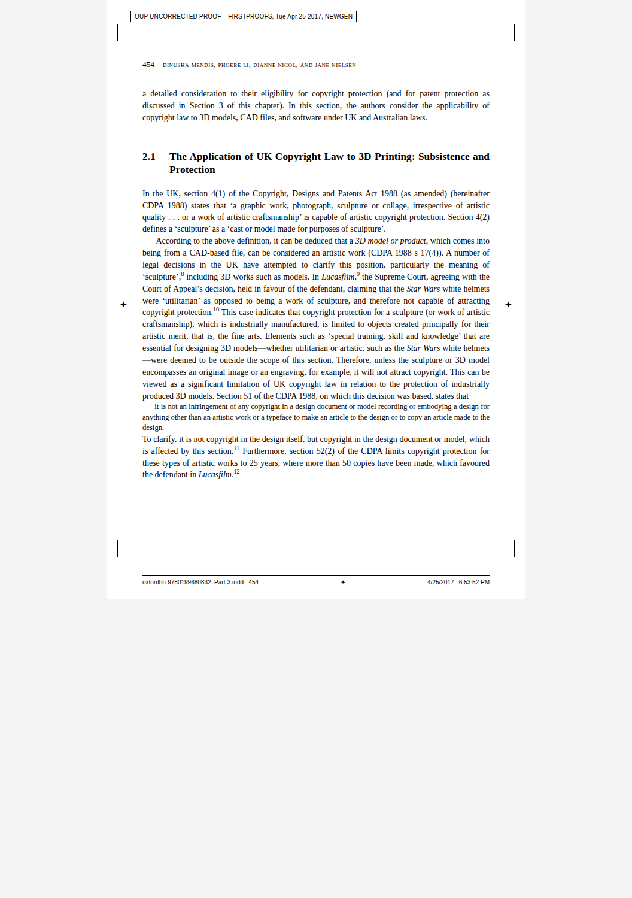OUP UNCORRECTED PROOF – FIRSTPROOFS, Tue Apr 25 2017, NEWGEN
✦
✦
454 dinusha mendis, phoebe li, dianne nicol, and jane nielsen
a detailed consideration to their eligibility for copyright protection (and for patent protection as discussed in Section 3 of this chapter). In this section, the authors consider the applicability of copyright law to 3D models, CAD files, and software under UK and Australian laws.
2.1 The Application of UK Copyright Law to 3D Printing: Subsistence and Protection
In the UK, section 4(1) of the Copyright, Designs and Patents Act 1988 (as amended) (hereinafter CDPA 1988) states that ‘a graphic work, photograph, sculpture or collage, irrespective of artistic quality . . . or a work of artistic craftsmanship’ is capable of artistic copyright protection. Section 4(2) defines a ‘sculpture’ as a ‘cast or model made for purposes of sculpture’.
According to the above definition, it can be deduced that a 3D model or product, which comes into being from a CAD-based file, can be considered an artistic work (CDPA 1988 s 17(4)). A number of legal decisions in the UK have attempted to clarify this position, particularly the meaning of ‘sculpture’,8 including 3D works such as models. In Lucasfilm,9 the Supreme Court, agreeing with the Court of Appeal’s decision, held in favour of the defendant, claiming that the Star Wars white helmets were ‘utilitarian’ as opposed to being a work of sculpture, and therefore not capable of attracting copyright protection.10 This case indicates that copyright protection for a sculpture (or work of artistic craftsmanship), which is industrially manufactured, is limited to objects created principally for their artistic merit, that is, the fine arts. Elements such as ‘special training, skill and knowledge’ that are essential for designing 3D models—whether utilitarian or artistic, such as the Star Wars white helmets—were deemed to be outside the scope of this section. Therefore, unless the sculpture or 3D model encompasses an original image or an engraving, for example, it will not attract copyright. This can be viewed as a significant limitation of UK copyright law in relation to the protection of industrially produced 3D models. Section 51 of the CDPA 1988, on which this decision was based, states that
it is not an infringement of any copyright in a design document or model recording or embodying a design for anything other than an artistic work or a typeface to make an article to the design or to copy an article made to the design.
To clarify, it is not copyright in the design itself, but copyright in the design document or model, which is affected by this section.11 Furthermore, section 52(2) of the CDPA limits copyright protection for these types of artistic works to 25 years, where more than 50 copies have been made, which favoured the defendant in Lucasfilm.12
oxfordhb-9780199680832_Part-3.indd 454
✦
4/25/2017 6:53:52 PM